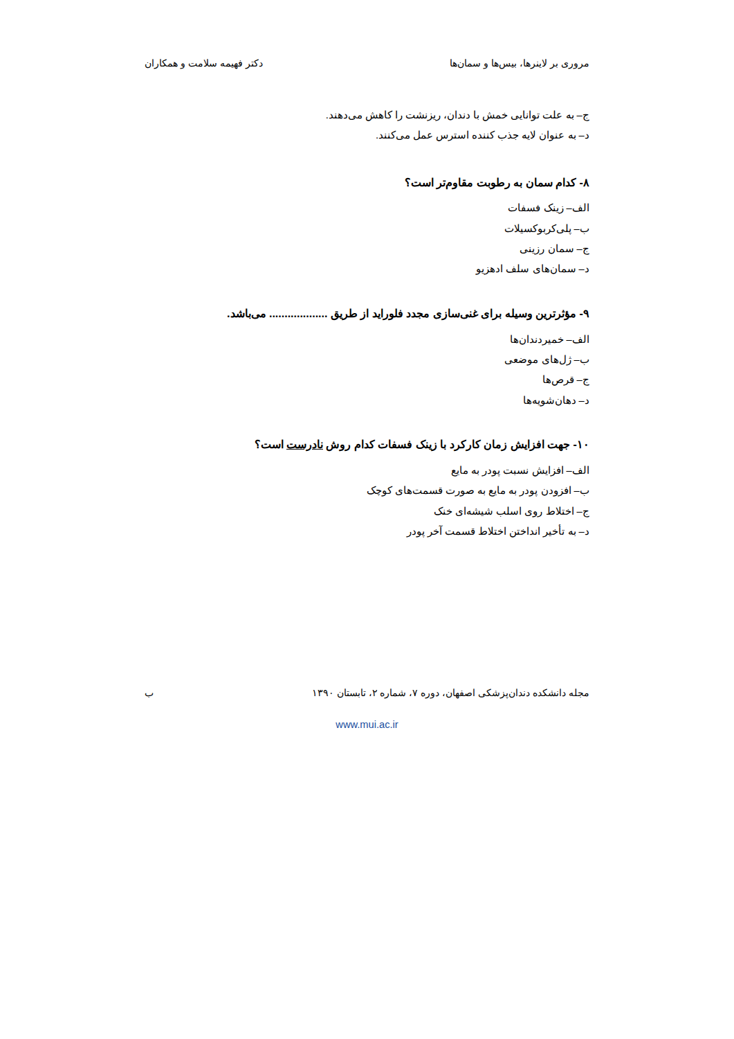مروری بر لاینرها، بیس‌ها و سمان‌ها
دکتر فهیمه سلامت و همکاران
ج– به علت توانایی خمش با دندان، ریزنشت را کاهش می‌دهند.
د– به عنوان لایه جذب کننده استرس عمل می‌کنند.
۸- کدام سمان به رطوبت مقاوم‌تر است؟
الف– زینک فسفات
ب– پلی‌کربوکسیلات
ج– سمان رزینی
د– سمان‌های سلف ادهزیو
۹- مؤثرترین وسیله برای غنی‌سازی مجدد فلوراید از طریق ................... می‌باشد.
الف– خمیردندان‌ها
ب– ژل‌های موضعی
ج– قرص‌ها
د– دهان‌شویه‌ها
۱۰- جهت افزایش زمان کارکرد با زینک فسفات کدام روش نادرست است؟
الف– افزایش نسبت پودر به مایع
ب– افزودن پودر به مایع به صورت قسمت‌های کوچک
ج– اختلاط روی اسلب شیشه‌ای خنک
د– به تأخیر انداختن اختلاط قسمت آخر پودر
مجله دانشکده دندان‌پزشکی اصفهان، دوره ۷، شماره ۲، تابستان ۱۳۹۰
ب
www.mui.ac.ir